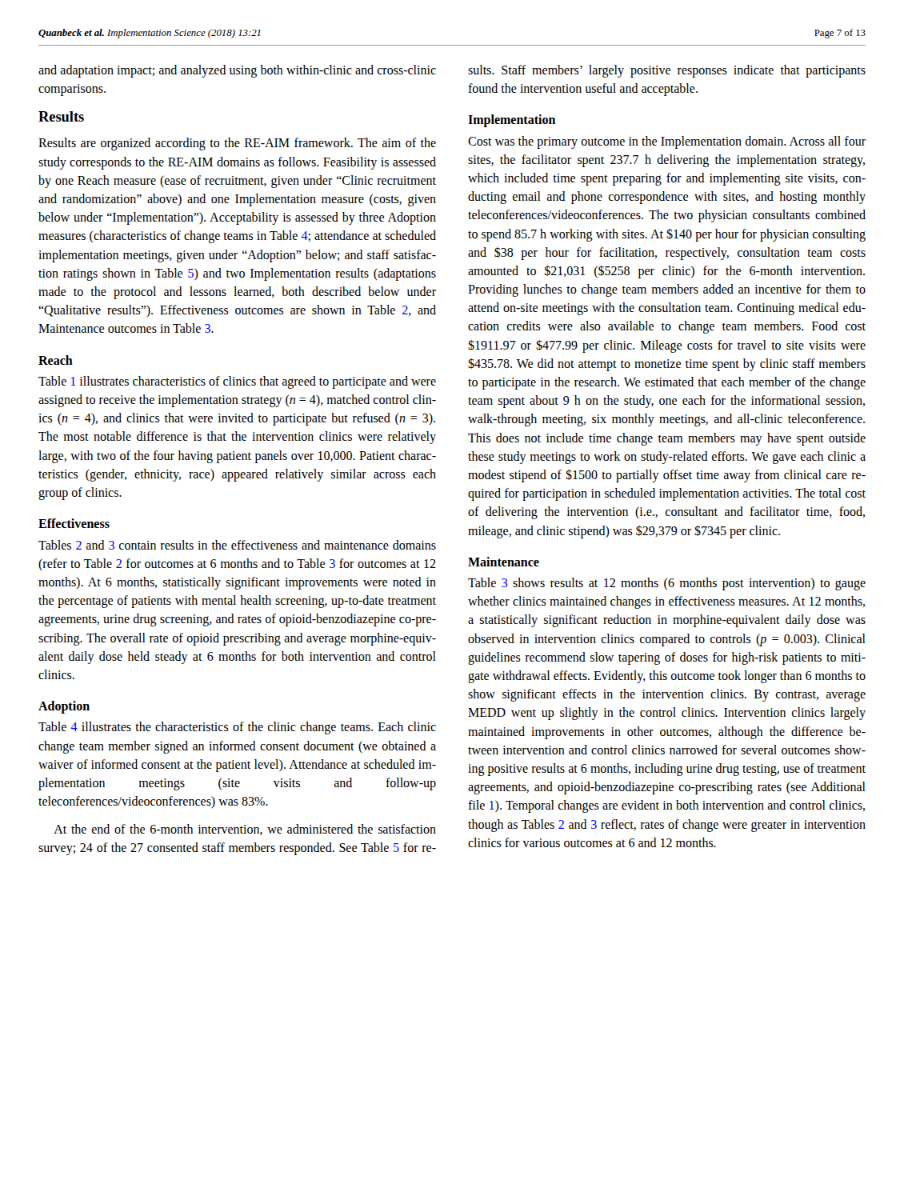Quanbeck et al. Implementation Science (2018) 13:21
Page 7 of 13
and adaptation impact; and analyzed using both within-clinic and cross-clinic comparisons.
Results
Results are organized according to the RE-AIM framework. The aim of the study corresponds to the RE-AIM domains as follows. Feasibility is assessed by one Reach measure (ease of recruitment, given under “Clinic recruitment and randomization” above) and one Implementation measure (costs, given below under “Implementation”). Acceptability is assessed by three Adoption measures (characteristics of change teams in Table 4; attendance at scheduled implementation meetings, given under “Adoption” below; and staff satisfaction ratings shown in Table 5) and two Implementation results (adaptations made to the protocol and lessons learned, both described below under “Qualitative results”). Effectiveness outcomes are shown in Table 2, and Maintenance outcomes in Table 3.
Reach
Table 1 illustrates characteristics of clinics that agreed to participate and were assigned to receive the implementation strategy (n = 4), matched control clinics (n = 4), and clinics that were invited to participate but refused (n = 3). The most notable difference is that the intervention clinics were relatively large, with two of the four having patient panels over 10,000. Patient characteristics (gender, ethnicity, race) appeared relatively similar across each group of clinics.
Effectiveness
Tables 2 and 3 contain results in the effectiveness and maintenance domains (refer to Table 2 for outcomes at 6 months and to Table 3 for outcomes at 12 months). At 6 months, statistically significant improvements were noted in the percentage of patients with mental health screening, up-to-date treatment agreements, urine drug screening, and rates of opioid-benzodiazepine co-prescribing. The overall rate of opioid prescribing and average morphine-equivalent daily dose held steady at 6 months for both intervention and control clinics.
Adoption
Table 4 illustrates the characteristics of the clinic change teams. Each clinic change team member signed an informed consent document (we obtained a waiver of informed consent at the patient level). Attendance at scheduled implementation meetings (site visits and follow-up teleconferences/videoconferences) was 83%.
At the end of the 6-month intervention, we administered the satisfaction survey; 24 of the 27 consented staff members responded. See Table 5 for results. Staff members’ largely positive responses indicate that participants found the intervention useful and acceptable.
Implementation
Cost was the primary outcome in the Implementation domain. Across all four sites, the facilitator spent 237.7 h delivering the implementation strategy, which included time spent preparing for and implementing site visits, conducting email and phone correspondence with sites, and hosting monthly teleconferences/videoconferences. The two physician consultants combined to spend 85.7 h working with sites. At $140 per hour for physician consulting and $38 per hour for facilitation, respectively, consultation team costs amounted to $21,031 ($5258 per clinic) for the 6-month intervention. Providing lunches to change team members added an incentive for them to attend on-site meetings with the consultation team. Continuing medical education credits were also available to change team members. Food cost $1911.97 or $477.99 per clinic. Mileage costs for travel to site visits were $435.78. We did not attempt to monetize time spent by clinic staff members to participate in the research. We estimated that each member of the change team spent about 9 h on the study, one each for the informational session, walk-through meeting, six monthly meetings, and all-clinic teleconference. This does not include time change team members may have spent outside these study meetings to work on study-related efforts. We gave each clinic a modest stipend of $1500 to partially offset time away from clinical care required for participation in scheduled implementation activities. The total cost of delivering the intervention (i.e., consultant and facilitator time, food, mileage, and clinic stipend) was $29,379 or $7345 per clinic.
Maintenance
Table 3 shows results at 12 months (6 months post intervention) to gauge whether clinics maintained changes in effectiveness measures. At 12 months, a statistically significant reduction in morphine-equivalent daily dose was observed in intervention clinics compared to controls (p = 0.003). Clinical guidelines recommend slow tapering of doses for high-risk patients to mitigate withdrawal effects. Evidently, this outcome took longer than 6 months to show significant effects in the intervention clinics. By contrast, average MEDD went up slightly in the control clinics. Intervention clinics largely maintained improvements in other outcomes, although the difference between intervention and control clinics narrowed for several outcomes showing positive results at 6 months, including urine drug testing, use of treatment agreements, and opioid-benzodiazepine co-prescribing rates (see Additional file 1). Temporal changes are evident in both intervention and control clinics, though as Tables 2 and 3 reflect, rates of change were greater in intervention clinics for various outcomes at 6 and 12 months.